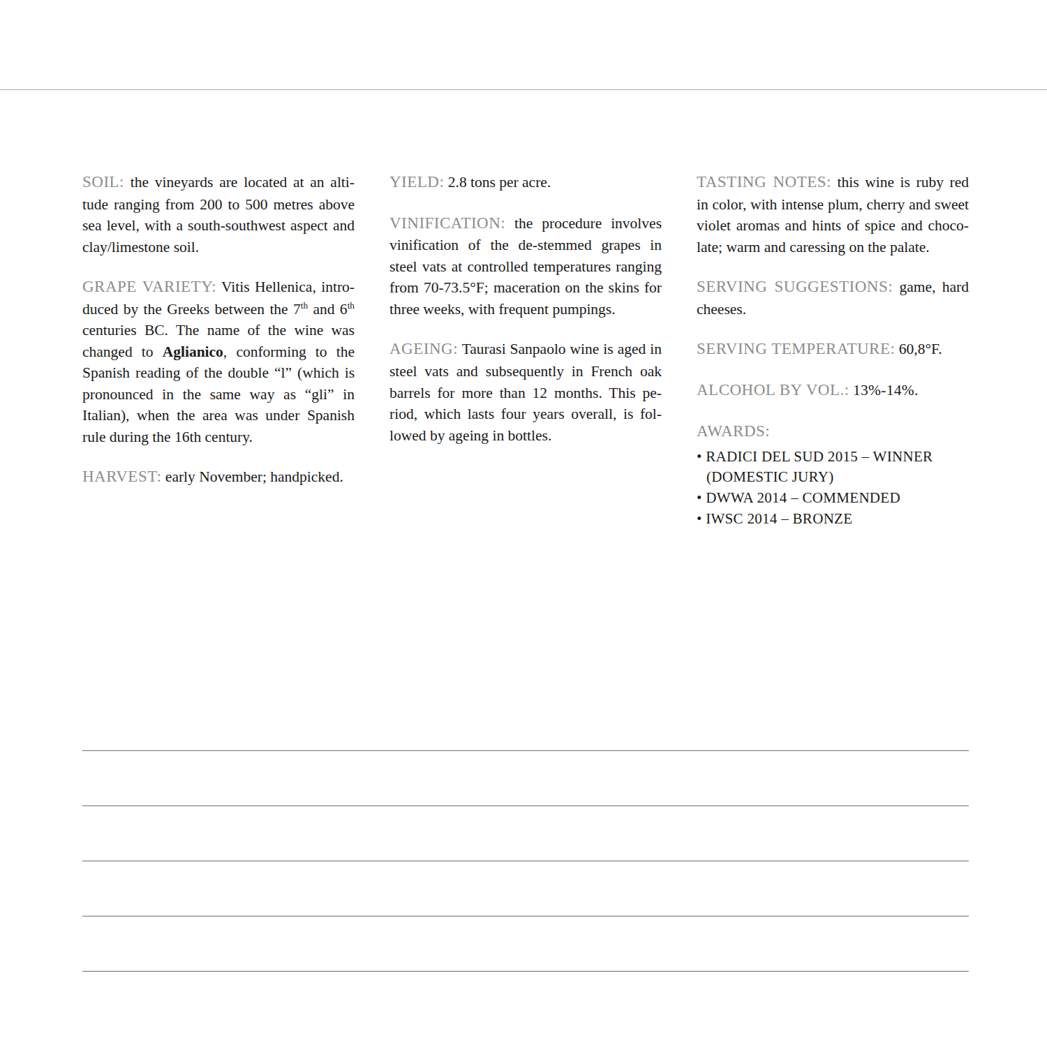Soil: the vineyards are located at an altitude ranging from 200 to 500 metres above sea level, with a south-southwest aspect and clay/limestone soil.
Grape variety: Vitis Hellenica, introduced by the Greeks between the 7th and 6th centuries BC. The name of the wine was changed to Aglianico, conforming to the Spanish reading of the double “l” (which is pronounced in the same way as “gli” in Italian), when the area was under Spanish rule during the 16th century.
Harvest: early November; handpicked.
Yield: 2.8 tons per acre.
Vinification: the procedure involves vinification of the de-stemmed grapes in steel vats at controlled temperatures ranging from 70-73.5°F; maceration on the skins for three weeks, with frequent pumpings.
Ageing: Taurasi Sanpaolo wine is aged in steel vats and subsequently in French oak barrels for more than 12 months. This period, which lasts four years overall, is followed by ageing in bottles.
Tasting notes: this wine is ruby red in color, with intense plum, cherry and sweet violet aromas and hints of spice and chocolate; warm and caressing on the palate.
Serving suggestions: game, hard cheeses.
Serving temperature: 60,8°F.
Alcohol by vol.: 13%-14%.
Awards:
• Radici del Sud 2015 – Winner (domestic jury)
• DWWA 2014 – Commended
• IWSC 2014 – Bronze